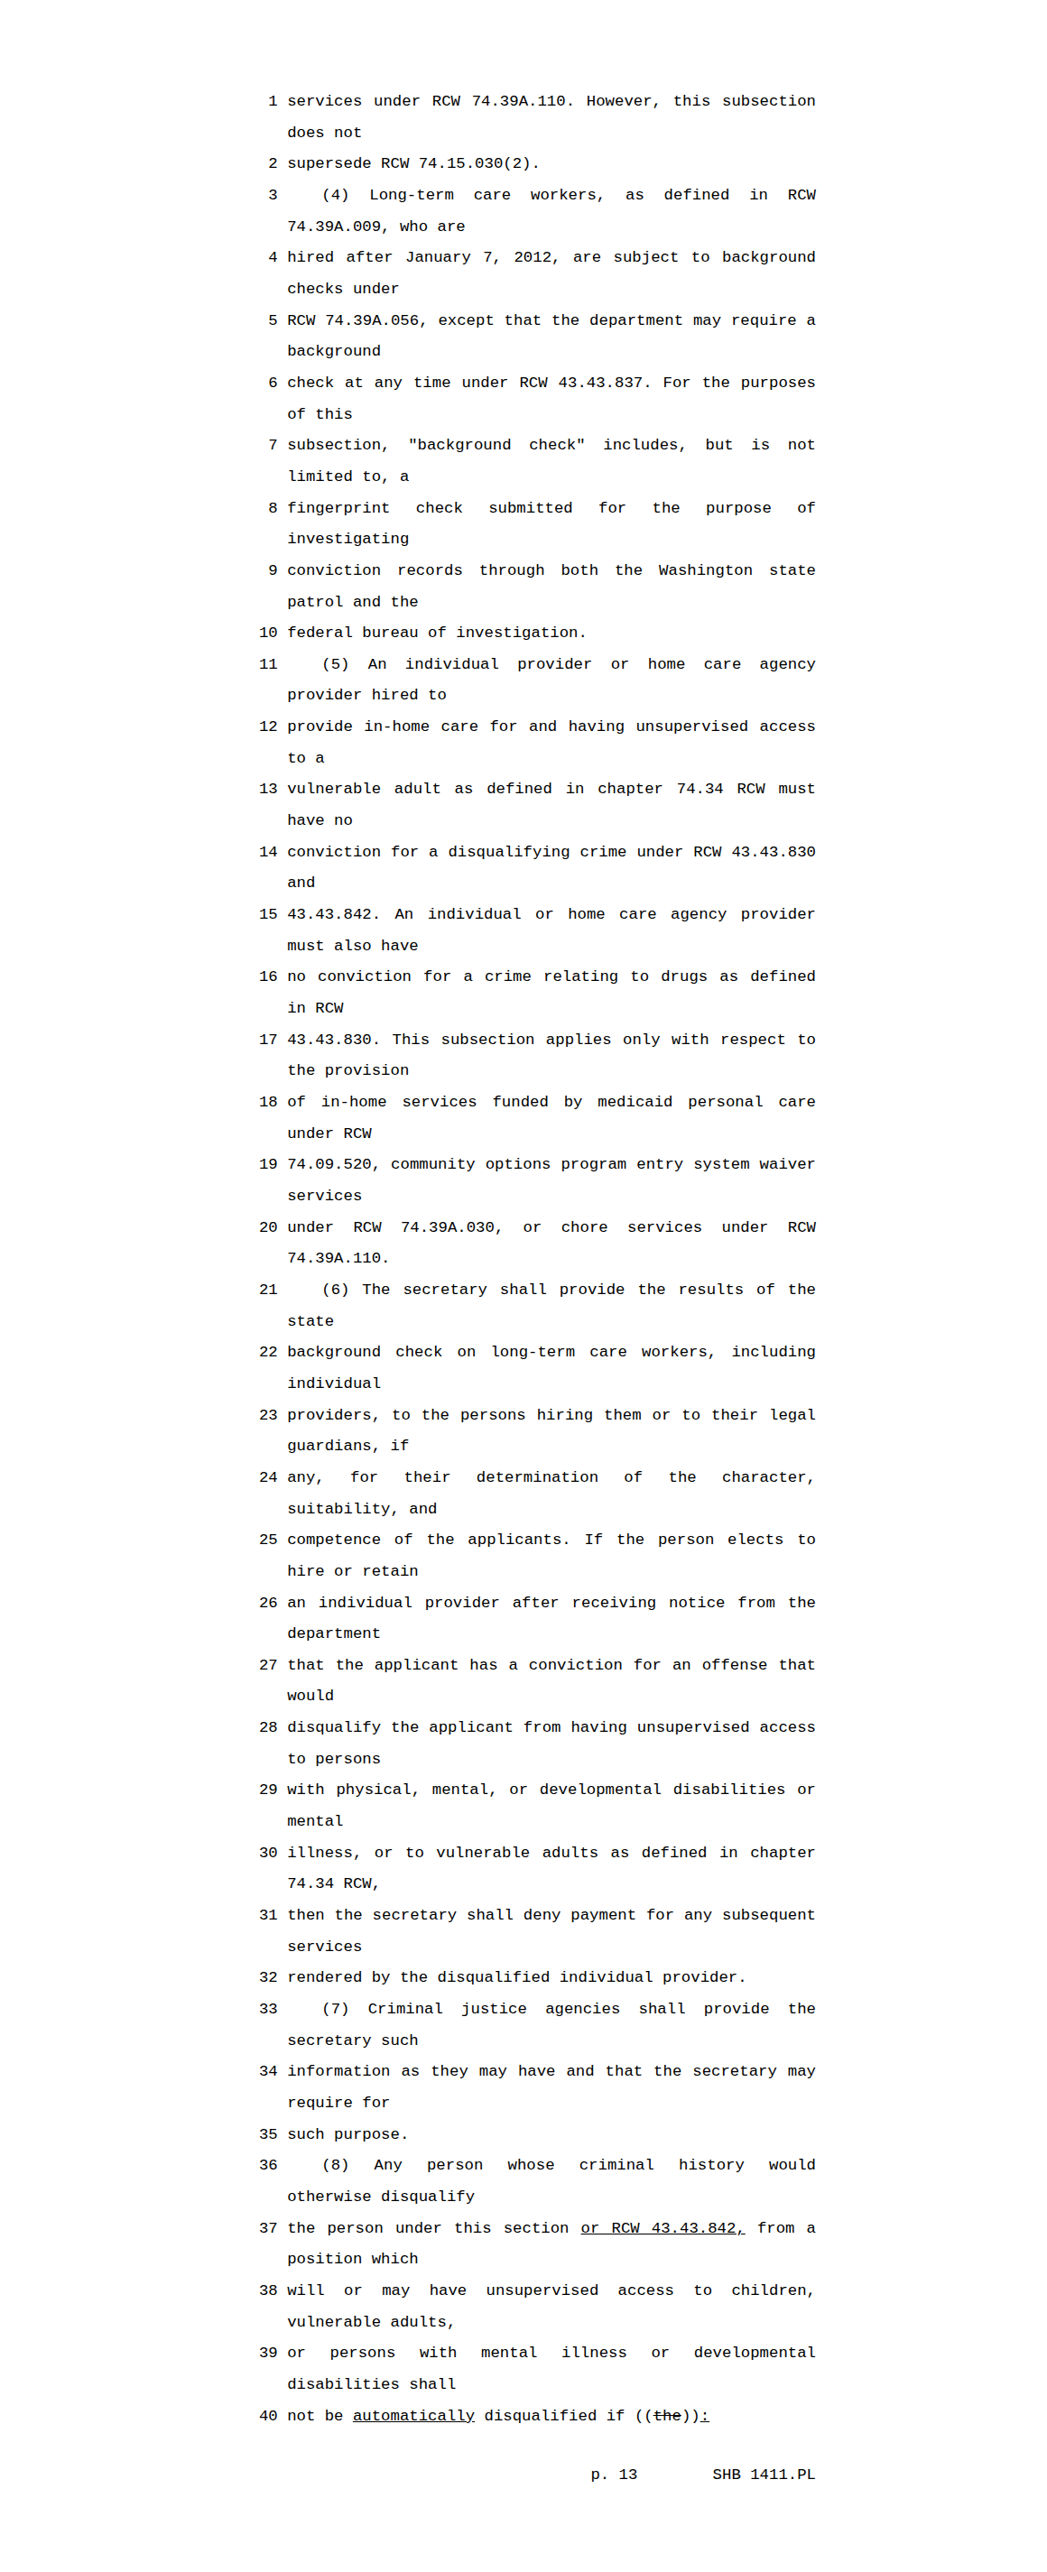services under RCW 74.39A.110. However, this subsection does not
supersede RCW 74.15.030(2).
(4) Long-term care workers, as defined in RCW 74.39A.009, who are
hired after January 7, 2012, are subject to background checks under
RCW 74.39A.056, except that the department may require a background
check at any time under RCW 43.43.837. For the purposes of this
subsection, "background check" includes, but is not limited to, a
fingerprint check submitted for the purpose of investigating
conviction records through both the Washington state patrol and the
federal bureau of investigation.
(5) An individual provider or home care agency provider hired to
provide in-home care for and having unsupervised access to a
vulnerable adult as defined in chapter 74.34 RCW must have no
conviction for a disqualifying crime under RCW 43.43.830 and
43.43.842. An individual or home care agency provider must also have
no conviction for a crime relating to drugs as defined in RCW
43.43.830. This subsection applies only with respect to the provision
of in-home services funded by medicaid personal care under RCW
74.09.520, community options program entry system waiver services
under RCW 74.39A.030, or chore services under RCW 74.39A.110.
(6) The secretary shall provide the results of the state
background check on long-term care workers, including individual
providers, to the persons hiring them or to their legal guardians, if
any, for their determination of the character, suitability, and
competence of the applicants. If the person elects to hire or retain
an individual provider after receiving notice from the department
that the applicant has a conviction for an offense that would
disqualify the applicant from having unsupervised access to persons
with physical, mental, or developmental disabilities or mental
illness, or to vulnerable adults as defined in chapter 74.34 RCW,
then the secretary shall deny payment for any subsequent services
rendered by the disqualified individual provider.
(7) Criminal justice agencies shall provide the secretary such
information as they may have and that the secretary may require for
such purpose.
(8) Any person whose criminal history would otherwise disqualify
the person under this section or RCW 43.43.842, from a position which
will or may have unsupervised access to children, vulnerable adults,
or persons with mental illness or developmental disabilities shall
not be automatically disqualified if ((the)):
p. 13 SHB 1411.PL